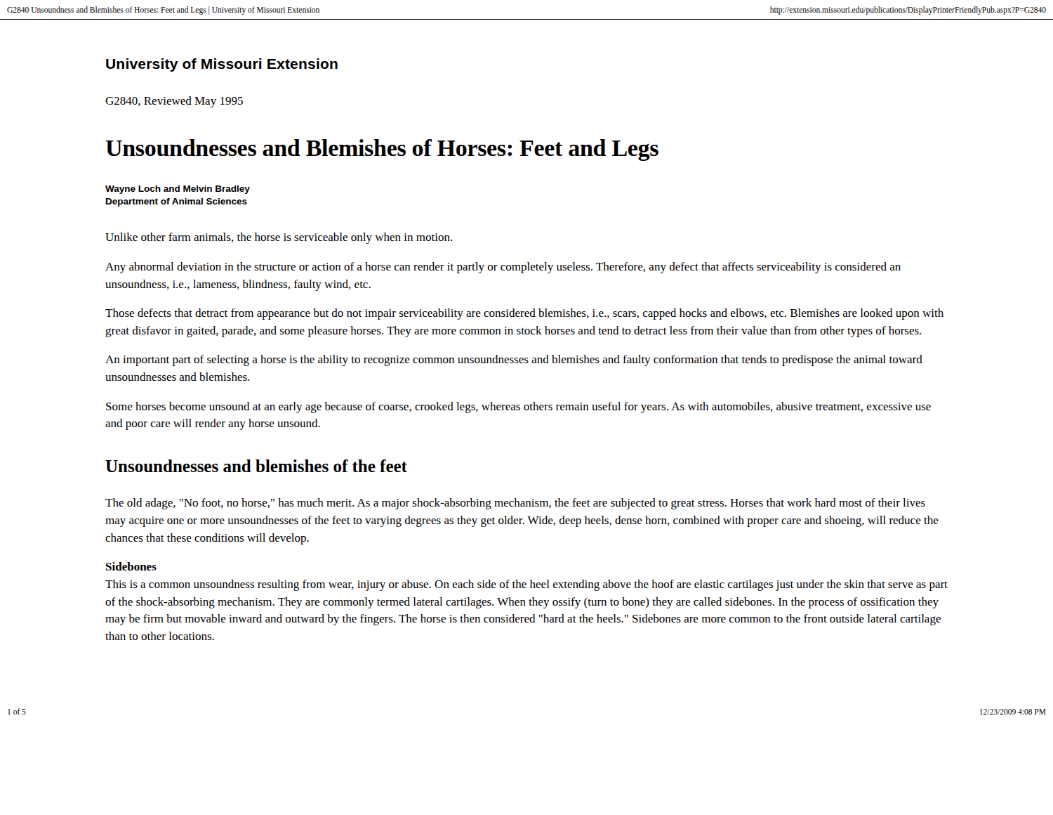G2840 Unsoundness and Blemishes of Horses: Feet and Legs | University of Missouri Extension
http://extension.missouri.edu/publications/DisplayPrinterFriendlyPub.aspx?P=G2840
University of Missouri Extension
G2840, Reviewed May 1995
Unsoundnesses and Blemishes of Horses: Feet and Legs
Wayne Loch and Melvin Bradley
Department of Animal Sciences
Unlike other farm animals, the horse is serviceable only when in motion.
Any abnormal deviation in the structure or action of a horse can render it partly or completely useless. Therefore, any defect that affects serviceability is considered an unsoundness, i.e., lameness, blindness, faulty wind, etc.
Those defects that detract from appearance but do not impair serviceability are considered blemishes, i.e., scars, capped hocks and elbows, etc. Blemishes are looked upon with great disfavor in gaited, parade, and some pleasure horses. They are more common in stock horses and tend to detract less from their value than from other types of horses.
An important part of selecting a horse is the ability to recognize common unsoundnesses and blemishes and faulty conformation that tends to predispose the animal toward unsoundnesses and blemishes.
Some horses become unsound at an early age because of coarse, crooked legs, whereas others remain useful for years. As with automobiles, abusive treatment, excessive use and poor care will render any horse unsound.
Unsoundnesses and blemishes of the feet
The old adage, "No foot, no horse," has much merit. As a major shock-absorbing mechanism, the feet are subjected to great stress. Horses that work hard most of their lives may acquire one or more unsoundnesses of the feet to varying degrees as they get older. Wide, deep heels, dense horn, combined with proper care and shoeing, will reduce the chances that these conditions will develop.
Sidebones
This is a common unsoundness resulting from wear, injury or abuse. On each side of the heel extending above the hoof are elastic cartilages just under the skin that serve as part of the shock-absorbing mechanism. They are commonly termed lateral cartilages. When they ossify (turn to bone) they are called sidebones. In the process of ossification they may be firm but movable inward and outward by the fingers. The horse is then considered "hard at the heels." Sidebones are more common to the front outside lateral cartilage than to other locations.
1 of 5
12/23/2009 4:08 PM